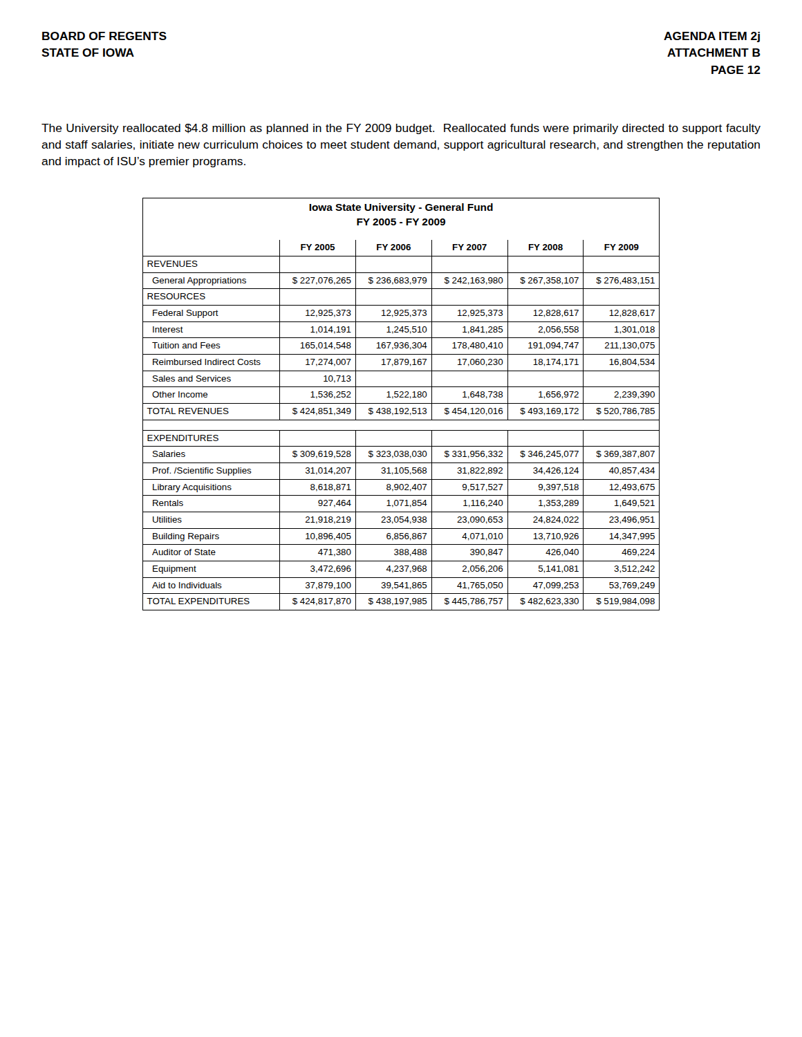BOARD OF REGENTS
STATE OF IOWA
AGENDA ITEM 2j
ATTACHMENT B
PAGE 12
The University reallocated $4.8 million as planned in the FY 2009 budget. Reallocated funds were primarily directed to support faculty and staff salaries, initiate new curriculum choices to meet student demand, support agricultural research, and strengthen the reputation and impact of ISU’s premier programs.
| Iowa State University - General Fund FY 2005 - FY 2009 |
| | FY 2005 | FY 2006 | FY 2007 | FY 2008 | FY 2009 |
| REVENUES | | | | | |
| General Appropriations | $ 227,076,265 | $ 236,683,979 | $ 242,163,980 | $ 267,358,107 | $ 276,483,151 |
| RESOURCES | | | | | |
| Federal Support | 12,925,373 | 12,925,373 | 12,925,373 | 12,828,617 | 12,828,617 |
| Interest | 1,014,191 | 1,245,510 | 1,841,285 | 2,056,558 | 1,301,018 |
| Tuition and Fees | 165,014,548 | 167,936,304 | 178,480,410 | 191,094,747 | 211,130,075 |
| Reimbursed Indirect Costs | 17,274,007 | 17,879,167 | 17,060,230 | 18,174,171 | 16,804,534 |
| Sales and Services | 10,713 | | | | |
| Other Income | 1,536,252 | 1,522,180 | 1,648,738 | 1,656,972 | 2,239,390 |
| TOTAL REVENUES | $ 424,851,349 | $ 438,192,513 | $ 454,120,016 | $ 493,169,172 | $ 520,786,785 |
| EXPENDITURES | | | | | |
| Salaries | $ 309,619,528 | $ 323,038,030 | $ 331,956,332 | $ 346,245,077 | $ 369,387,807 |
| Prof. /Scientific Supplies | 31,014,207 | 31,105,568 | 31,822,892 | 34,426,124 | 40,857,434 |
| Library Acquisitions | 8,618,871 | 8,902,407 | 9,517,527 | 9,397,518 | 12,493,675 |
| Rentals | 927,464 | 1,071,854 | 1,116,240 | 1,353,289 | 1,649,521 |
| Utilities | 21,918,219 | 23,054,938 | 23,090,653 | 24,824,022 | 23,496,951 |
| Building Repairs | 10,896,405 | 6,856,867 | 4,071,010 | 13,710,926 | 14,347,995 |
| Auditor of State | 471,380 | 388,488 | 390,847 | 426,040 | 469,224 |
| Equipment | 3,472,696 | 4,237,968 | 2,056,206 | 5,141,081 | 3,512,242 |
| Aid to Individuals | 37,879,100 | 39,541,865 | 41,765,050 | 47,099,253 | 53,769,249 |
| TOTAL EXPENDITURES | $ 424,817,870 | $ 438,197,985 | $ 445,786,757 | $ 482,623,330 | $ 519,984,098 |